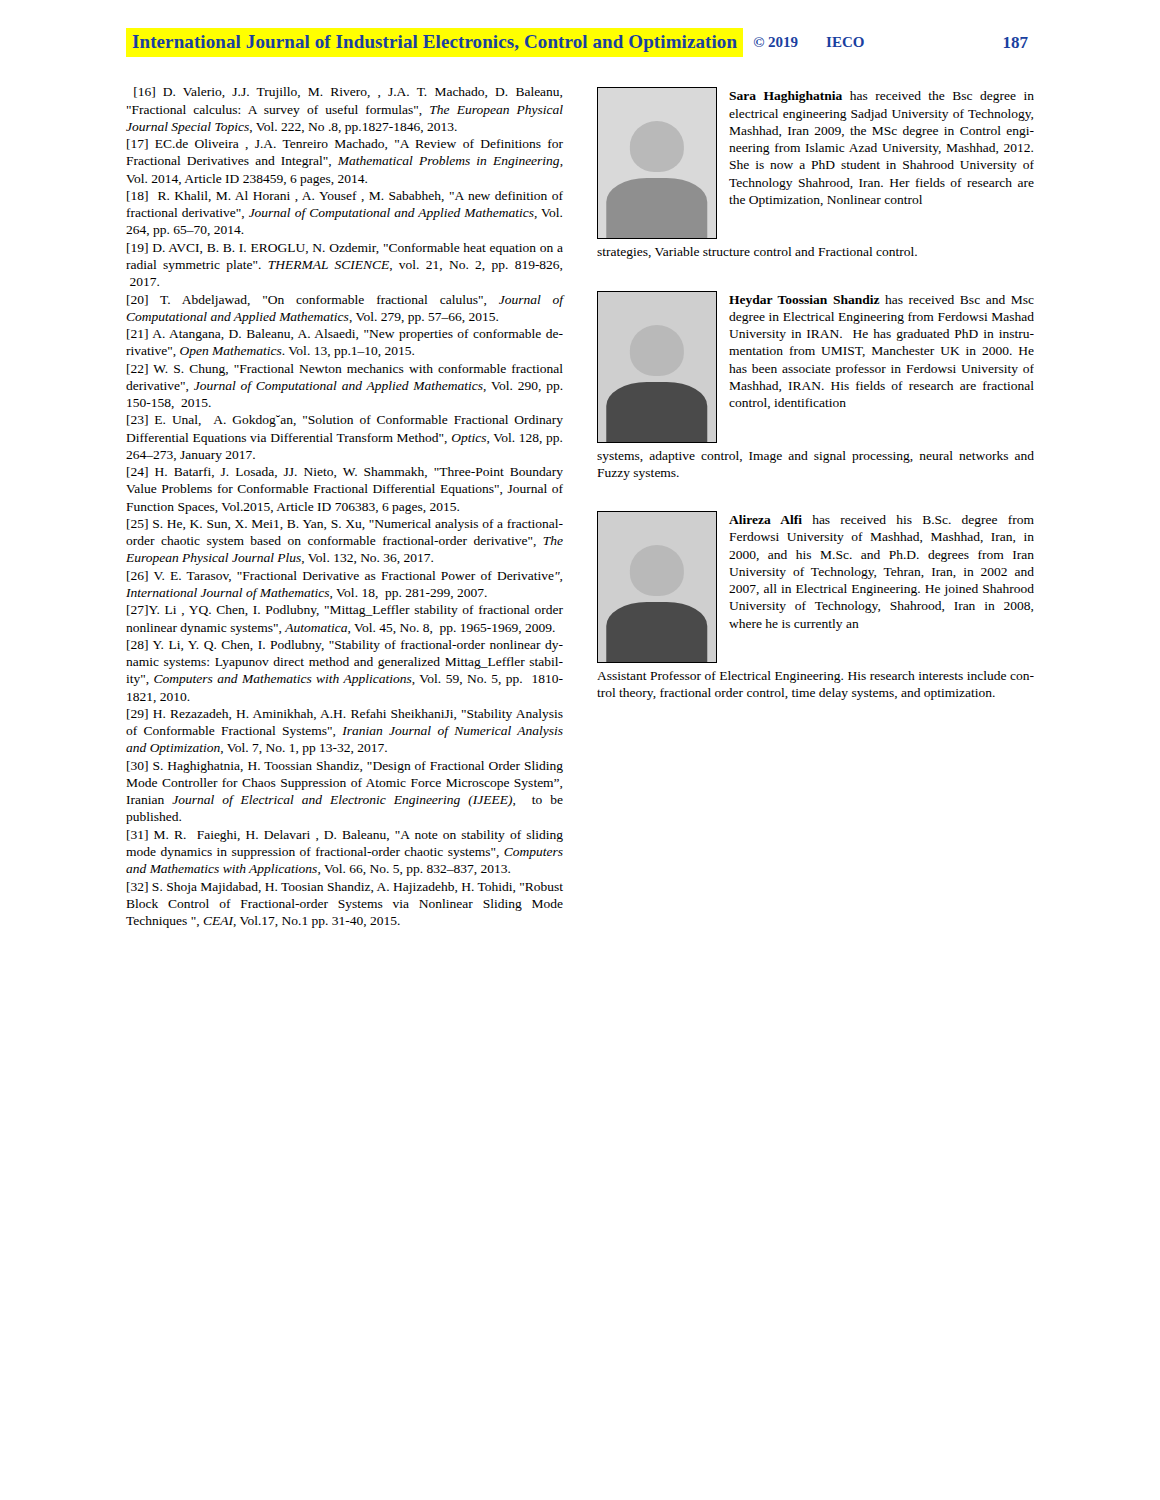International Journal of Industrial Electronics, Control and Optimization © 2019 IECO 187
[16] D. Valerio, J.J. Trujillo, M. Rivero, , J.A. T. Machado, D. Baleanu, "Fractional calculus: A survey of useful formulas", The European Physical Journal Special Topics, Vol. 222, No .8, pp.1827-1846, 2013.
[17] EC.de Oliveira , J.A. Tenreiro Machado, "A Review of Definitions for Fractional Derivatives and Integral", Mathematical Problems in Engineering, Vol. 2014, Article ID 238459, 6 pages, 2014.
[18] R. Khalil, M. Al Horani , A. Yousef , M. Sababheh, "A new definition of fractional derivative", Journal of Computational and Applied Mathematics, Vol. 264, pp. 65–70, 2014.
[19] D. AVCI, B. B. I. EROGLU, N. Ozdemir, "Conformable heat equation on a radial symmetric plate". THERMAL SCIENCE, vol. 21, No. 2, pp. 819-826, 2017.
[20] T. Abdeljawad, "On conformable fractional calulus", Journal of Computational and Applied Mathematics, Vol. 279, pp. 57–66, 2015.
[21] A. Atangana, D. Baleanu, A. Alsaedi, "New properties of conformable derivative", Open Mathematics. Vol. 13, pp.1–10, 2015.
[22] W. S. Chung, "Fractional Newton mechanics with conformable fractional derivative", Journal of Computational and Applied Mathematics, Vol. 290, pp. 150-158, 2015.
[23] E. Unal, A. Gokdog˘an, "Solution of Conformable Fractional Ordinary Differential Equations via Differential Transform Method", Optics, Vol. 128, pp. 264–273, January 2017.
[24] H. Batarfi, J. Losada, JJ. Nieto, W. Shammakh, "Three-Point Boundary Value Problems for Conformable Fractional Differential Equations", Journal of Function Spaces, Vol.2015, Article ID 706383, 6 pages, 2015.
[25] S. He, K. Sun, X. Mei1, B. Yan, S. Xu, "Numerical analysis of a fractional-order chaotic system based on conformable fractional-order derivative", The European Physical Journal Plus, Vol. 132, No. 36, 2017.
[26] V. E. Tarasov, "Fractional Derivative as Fractional Power of Derivative", International Journal of Mathematics, Vol. 18, pp. 281-299, 2007.
[27]Y. Li , YQ. Chen, I. Podlubny, "Mittag_Leffler stability of fractional order nonlinear dynamic systems", Automatica, Vol. 45, No. 8, pp. 1965-1969, 2009.
[28] Y. Li, Y. Q. Chen, I. Podlubny, "Stability of fractional-order nonlinear dynamic systems: Lyapunov direct method and generalized Mittag_Leffler stability", Computers and Mathematics with Applications, Vol. 59, No. 5, pp. 1810-1821, 2010.
[29] H. Rezazadeh, H. Aminikhah, A.H. Refahi SheikhaniJi, "Stability Analysis of Conformable Fractional Systems", Iranian Journal of Numerical Analysis and Optimization, Vol. 7, No. 1, pp 13-32, 2017.
[30] S. Haghighatnia, H. Toossian Shandiz, "Design of Fractional Order Sliding Mode Controller for Chaos Suppression of Atomic Force Microscope System”, Iranian Journal of Electrical and Electronic Engineering (IJEEE), to be published.
[31] M. R. Faieghi, H. Delavari , D. Baleanu, "A note on stability of sliding mode dynamics in suppression of fractional-order chaotic systems", Computers and Mathematics with Applications, Vol. 66, No. 5, pp. 832–837, 2013.
[32] S. Shoja Majidabad, H. Toosian Shandiz, A. Hajizadehb, H. Tohidi, "Robust Block Control of Fractional-order Systems via Nonlinear Sliding Mode Techniques ", CEAI, Vol.17, No.1 pp. 31-40, 2015.
Sara Haghighatnia has received the Bsc degree in electrical engineering Sadjad University of Technology, Mashhad, Iran 2009, the MSc degree in Control engineering from Islamic Azad University, Mashhad, 2012. She is now a PhD student in Shahrood University of Technology Shahrood, Iran. Her fields of research are the Optimization, Nonlinear control
strategies, Variable structure control and Fractional control.
Heydar Toossian Shandiz has received Bsc and Msc degree in Electrical Engineering from Ferdowsi Mashad University in IRAN. He has graduated PhD in instrumentation from UMIST, Manchester UK in 2000. He has been associate professor in Ferdowsi University of Mashhad, IRAN. His fields of research are fractional control, identification
systems, adaptive control, Image and signal processing, neural networks and Fuzzy systems.
Alireza Alfi has received his B.Sc. degree from Ferdowsi University of Mashhad, Mashhad, Iran, in 2000, and his M.Sc. and Ph.D. degrees from Iran University of Technology, Tehran, Iran, in 2002 and 2007, all in Electrical Engineering. He joined Shahrood University of Technology, Shahrood, Iran in 2008, where he is currently an
Assistant Professor of Electrical Engineering. His research interests include control theory, fractional order control, time delay systems, and optimization.